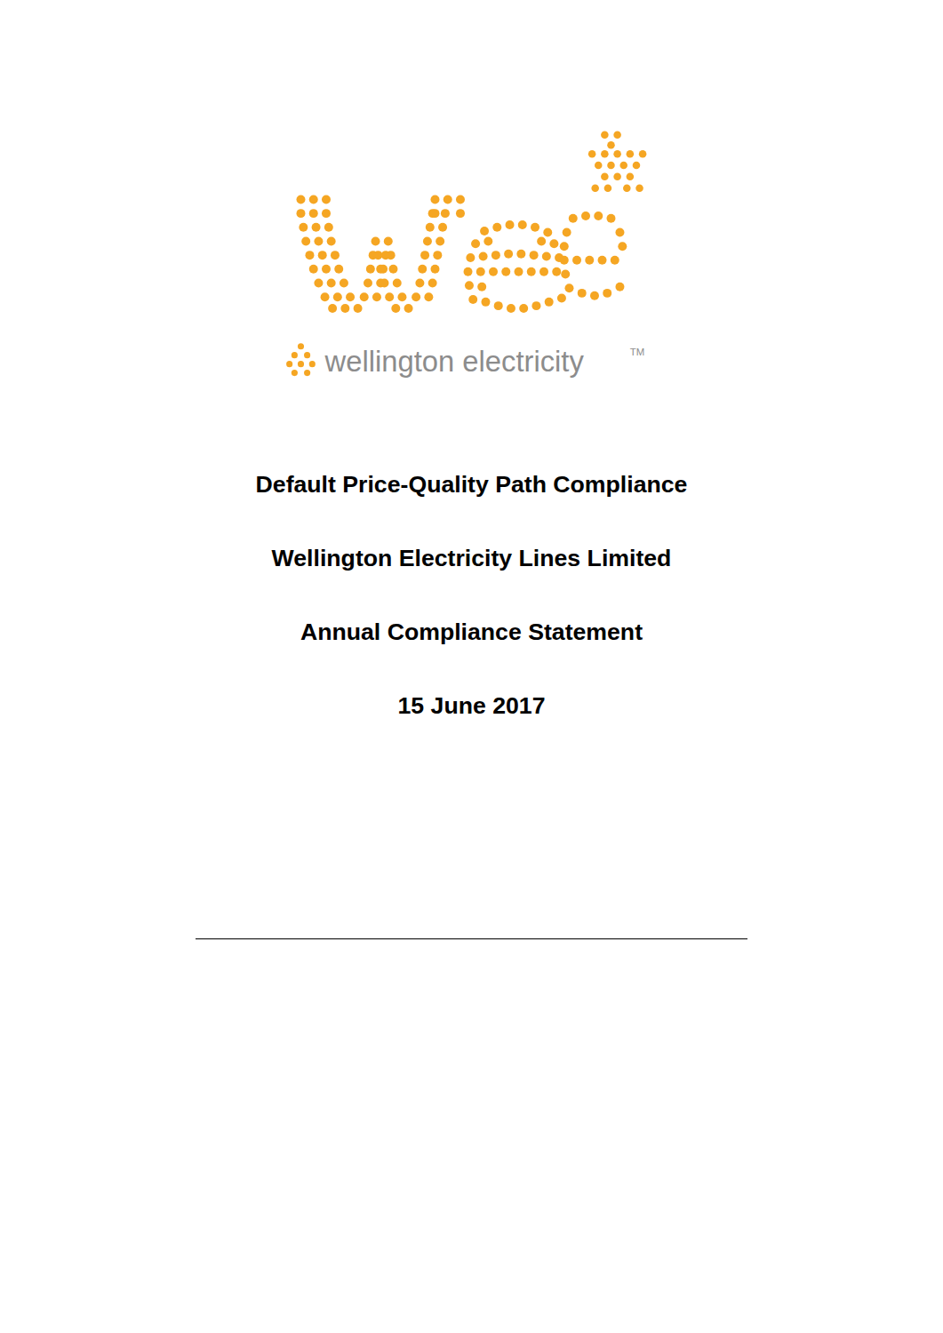wellington electricity TM
Default Price-Quality Path Compliance
Wellington Electricity Lines Limited
Annual Compliance Statement
15 June 2017